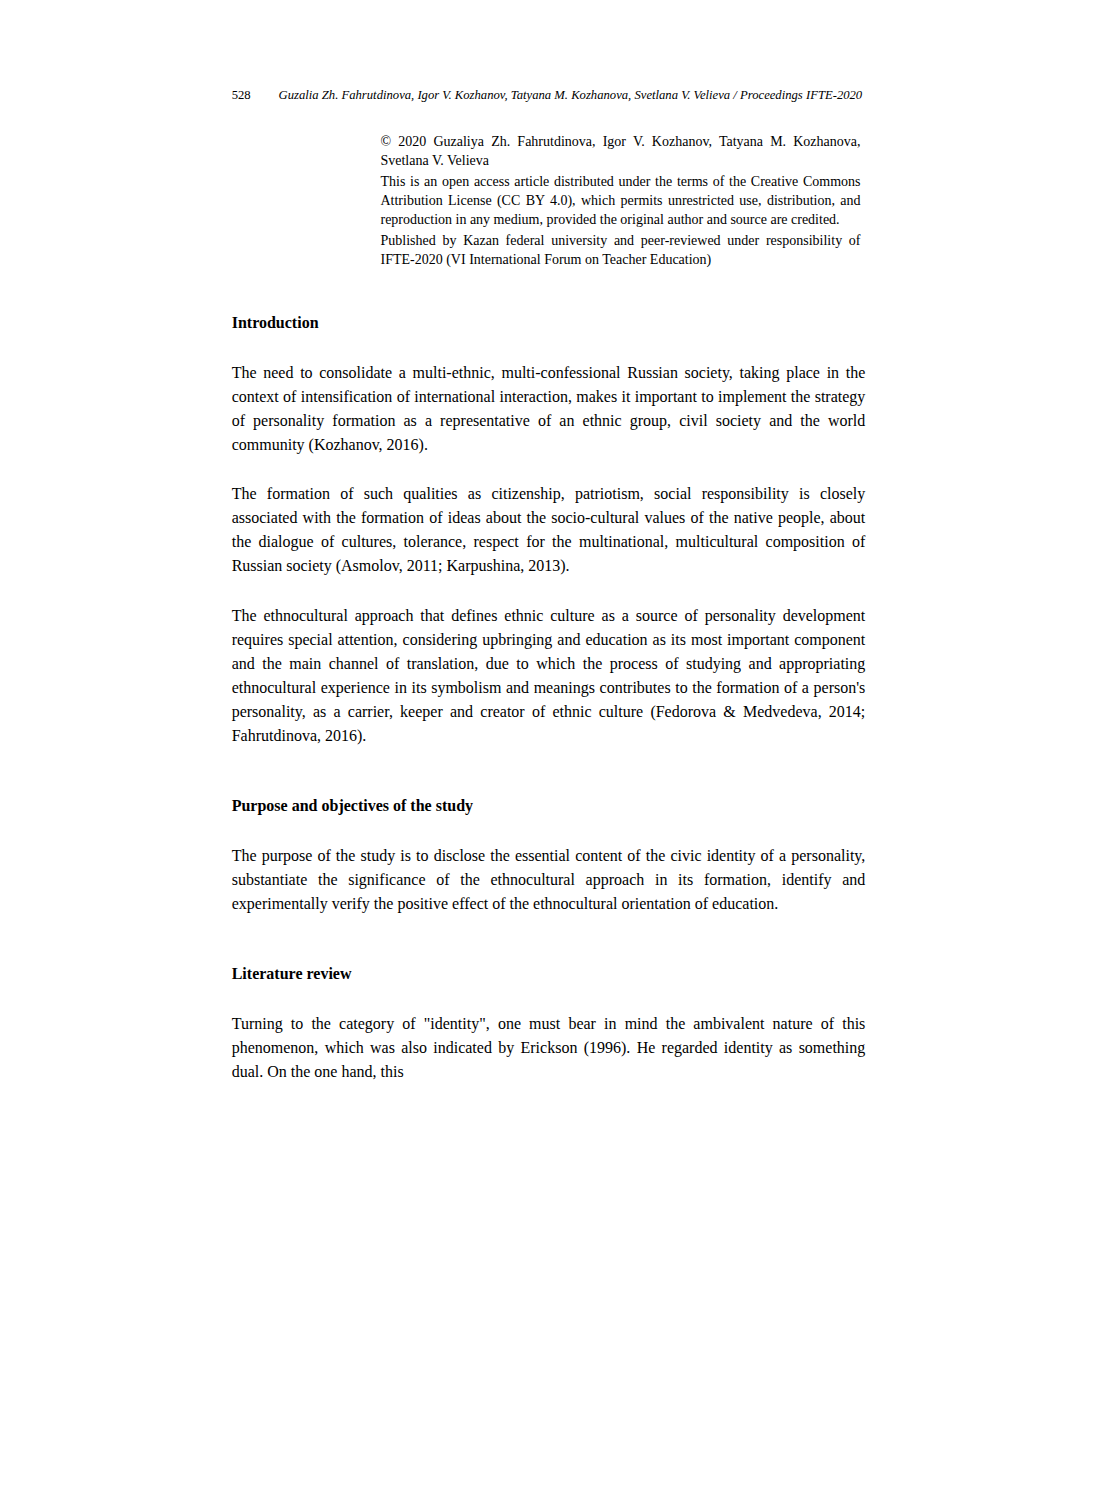528 Guzalia Zh. Fahrutdinova, Igor V. Kozhanov, Tatyana M. Kozhanova, Svetlana V. Velieva / Proceedings IFTE-2020
© 2020 Guzaliya Zh. Fahrutdinova, Igor V. Kozhanov, Tatyana M. Kozhanova, Svetlana V. Velieva
This is an open access article distributed under the terms of the Creative Commons Attribution License (CC BY 4.0), which permits unrestricted use, distribution, and reproduction in any medium, provided the original author and source are credited.
Published by Kazan federal university and peer-reviewed under responsibility of IFTE-2020 (VI International Forum on Teacher Education)
Introduction
The need to consolidate a multi-ethnic, multi-confessional Russian society, taking place in the context of intensification of international interaction, makes it important to implement the strategy of personality formation as a representative of an ethnic group, civil society and the world community (Kozhanov, 2016).
The formation of such qualities as citizenship, patriotism, social responsibility is closely associated with the formation of ideas about the socio-cultural values of the native people, about the dialogue of cultures, tolerance, respect for the multinational, multicultural composition of Russian society (Asmolov, 2011; Karpushina, 2013).
The ethnocultural approach that defines ethnic culture as a source of personality development requires special attention, considering upbringing and education as its most important component and the main channel of translation, due to which the process of studying and appropriating ethnocultural experience in its symbolism and meanings contributes to the formation of a person's personality, as a carrier, keeper and creator of ethnic culture (Fedorova & Medvedeva, 2014; Fahrutdinova, 2016).
Purpose and objectives of the study
The purpose of the study is to disclose the essential content of the civic identity of a personality, substantiate the significance of the ethnocultural approach in its formation, identify and experimentally verify the positive effect of the ethnocultural orientation of education.
Literature review
Turning to the category of "identity", one must bear in mind the ambivalent nature of this phenomenon, which was also indicated by Erickson (1996). He regarded identity as something dual. On the one hand, this